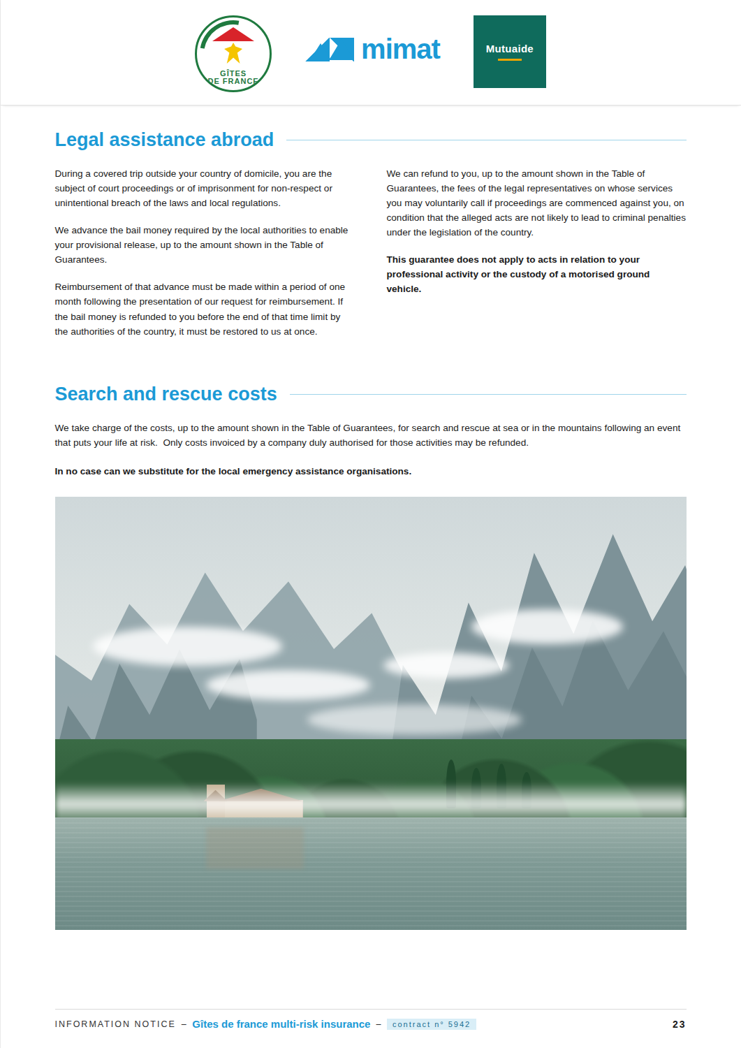GÎTES
DE FRANCE
mimat
Mutuaide
Legal assistance abroad
During a covered trip outside your country of domicile, you are the subject of court proceedings or of imprisonment for non-respect or unintentional breach of the laws and local regulations.
We advance the bail money required by the local authorities to enable your provisional release, up to the amount shown in the Table of Guarantees.
Reimbursement of that advance must be made within a period of one month following the presentation of our request for reimbursement. If the bail money is refunded to you before the end of that time limit by the authorities of the country, it must be restored to us at once.
We can refund to you, up to the amount shown in the Table of Guarantees, the fees of the legal representatives on whose services you may voluntarily call if proceedings are commenced against you, on condition that the alleged acts are not likely to lead to criminal penalties under the legislation of the country.
This guarantee does not apply to acts in relation to your professional activity or the custody of a motorised ground vehicle.
Search and rescue costs
We take charge of the costs, up to the amount shown in the Table of Guarantees, for search and rescue at sea or in the mountains following an event that puts your life at risk. Only costs invoiced by a company duly authorised for those activities may be refunded.
In no case can we substitute for the local emergency assistance organisations.
Information notice – Gîtes de france multi-risk insurance – contract n° 5942 23